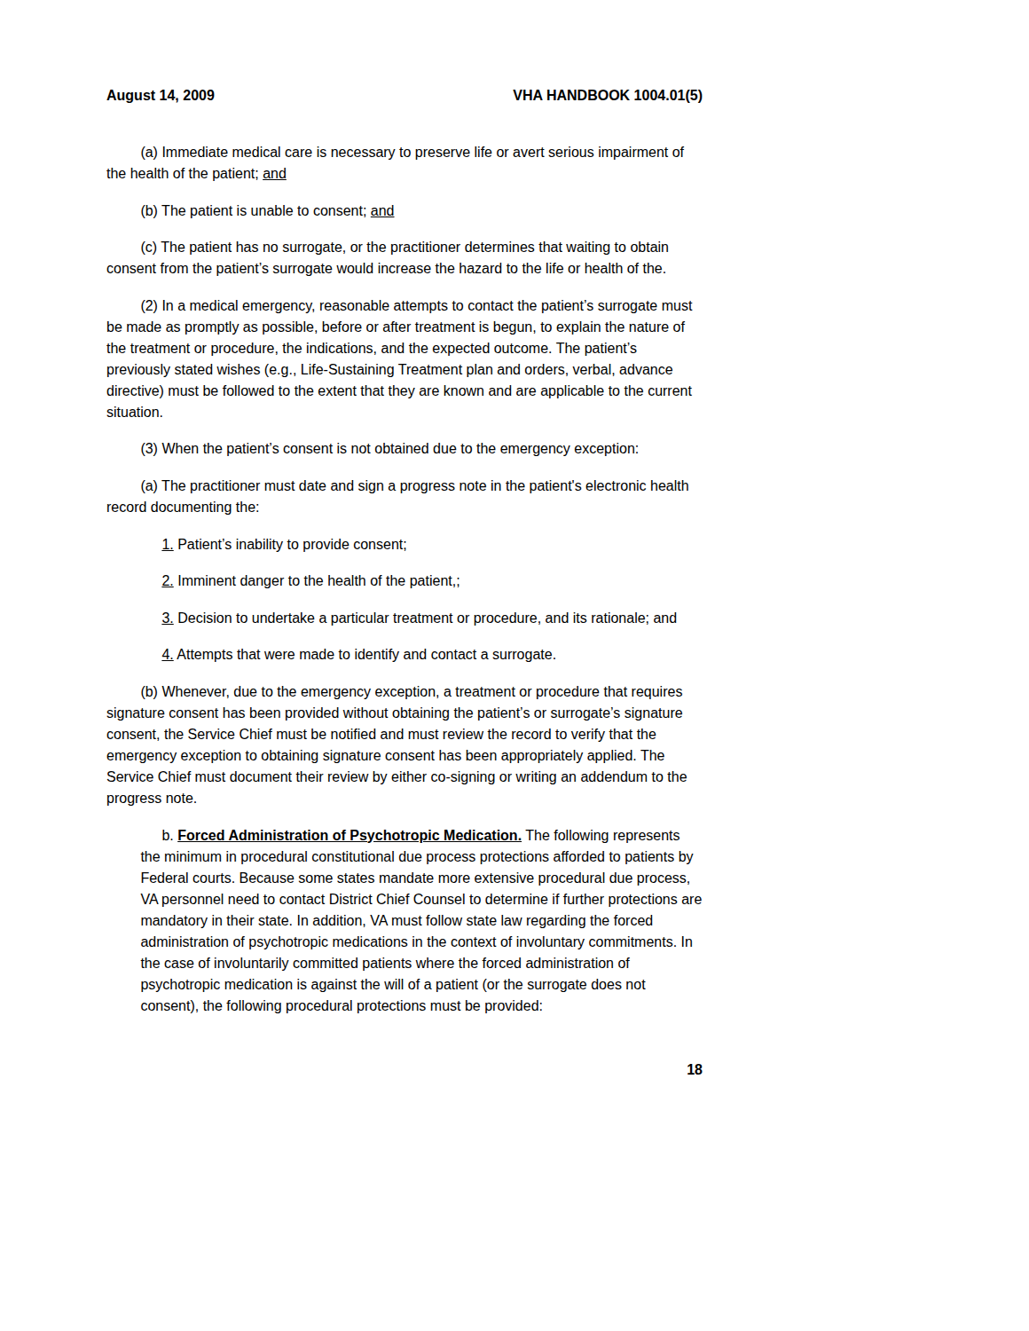August 14, 2009
VHA HANDBOOK 1004.01(5)
(a) Immediate medical care is necessary to preserve life or avert serious impairment of the health of the patient; and
(b) The patient is unable to consent; and
(c) The patient has no surrogate, or the practitioner determines that waiting to obtain consent from the patient’s surrogate would increase the hazard to the life or health of the.
(2) In a medical emergency, reasonable attempts to contact the patient’s surrogate must be made as promptly as possible, before or after treatment is begun, to explain the nature of the treatment or procedure, the indications, and the expected outcome. The patient’s previously stated wishes (e.g., Life-Sustaining Treatment plan and orders, verbal, advance directive) must be followed to the extent that they are known and are applicable to the current situation.
(3) When the patient’s consent is not obtained due to the emergency exception:
(a) The practitioner must date and sign a progress note in the patient's electronic health record documenting the:
1. Patient’s inability to provide consent;
2. Imminent danger to the health of the patient,;
3. Decision to undertake a particular treatment or procedure, and its rationale; and
4. Attempts that were made to identify and contact a surrogate.
(b) Whenever, due to the emergency exception, a treatment or procedure that requires signature consent has been provided without obtaining the patient’s or surrogate’s signature consent, the Service Chief must be notified and must review the record to verify that the emergency exception to obtaining signature consent has been appropriately applied. The Service Chief must document their review by either co-signing or writing an addendum to the progress note.
b. Forced Administration of Psychotropic Medication. The following represents the minimum in procedural constitutional due process protections afforded to patients by Federal courts. Because some states mandate more extensive procedural due process, VA personnel need to contact District Chief Counsel to determine if further protections are mandatory in their state. In addition, VA must follow state law regarding the forced administration of psychotropic medications in the context of involuntary commitments. In the case of involuntarily committed patients where the forced administration of psychotropic medication is against the will of a patient (or the surrogate does not consent), the following procedural protections must be provided:
18